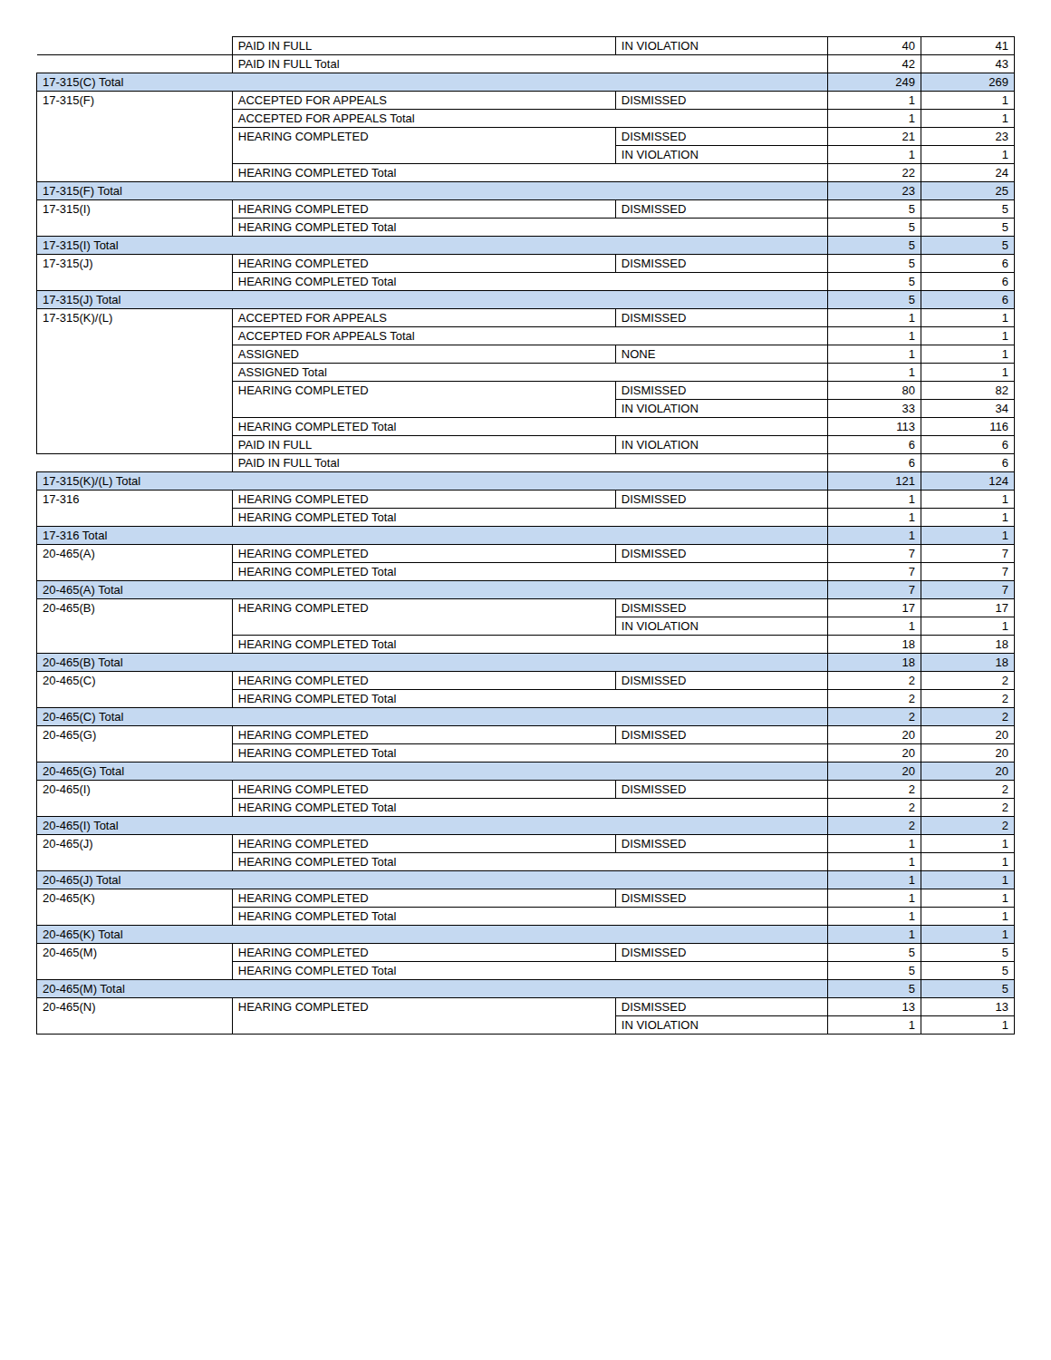| | PAID IN FULL | IN VIOLATION | 40 | 41 |
| | PAID IN FULL Total | 42 | 43 |
| 17-315(C) Total | 249 | 269 |
| 17-315(F) | ACCEPTED FOR APPEALS | DISMISSED | 1 | 1 |
| ACCEPTED FOR APPEALS Total | 1 | 1 |
| HEARING COMPLETED | DISMISSED | 21 | 23 |
| IN VIOLATION | 1 | 1 |
| HEARING COMPLETED Total | 22 | 24 |
| 17-315(F) Total | 23 | 25 |
| 17-315(I) | HEARING COMPLETED | DISMISSED | 5 | 5 |
| HEARING COMPLETED Total | 5 | 5 |
| 17-315(I) Total | 5 | 5 |
| 17-315(J) | HEARING COMPLETED | DISMISSED | 5 | 6 |
| HEARING COMPLETED Total | 5 | 6 |
| 17-315(J) Total | 5 | 6 |
| 17-315(K)/(L) | ACCEPTED FOR APPEALS | DISMISSED | 1 | 1 |
| ACCEPTED FOR APPEALS Total | 1 | 1 |
| ASSIGNED | NONE | 1 | 1 |
| ASSIGNED Total | 1 | 1 |
| HEARING COMPLETED | DISMISSED | 80 | 82 |
| IN VIOLATION | 33 | 34 |
| HEARING COMPLETED Total | 113 | 116 |
| PAID IN FULL | IN VIOLATION | 6 | 6 |
| | PAID IN FULL Total | 6 | 6 |
| 17-315(K)/(L) Total | 121 | 124 |
| 17-316 | HEARING COMPLETED | DISMISSED | 1 | 1 |
| HEARING COMPLETED Total | 1 | 1 |
| 17-316 Total | 1 | 1 |
| 20-465(A) | HEARING COMPLETED | DISMISSED | 7 | 7 |
| HEARING COMPLETED Total | 7 | 7 |
| 20-465(A) Total | 7 | 7 |
| 20-465(B) | HEARING COMPLETED | DISMISSED | 17 | 17 |
| IN VIOLATION | 1 | 1 |
| HEARING COMPLETED Total | 18 | 18 |
| 20-465(B) Total | 18 | 18 |
| 20-465(C) | HEARING COMPLETED | DISMISSED | 2 | 2 |
| HEARING COMPLETED Total | 2 | 2 |
| 20-465(C) Total | 2 | 2 |
| 20-465(G) | HEARING COMPLETED | DISMISSED | 20 | 20 |
| HEARING COMPLETED Total | 20 | 20 |
| 20-465(G) Total | 20 | 20 |
| 20-465(I) | HEARING COMPLETED | DISMISSED | 2 | 2 |
| HEARING COMPLETED Total | 2 | 2 |
| 20-465(I) Total | 2 | 2 |
| 20-465(J) | HEARING COMPLETED | DISMISSED | 1 | 1 |
| HEARING COMPLETED Total | 1 | 1 |
| 20-465(J) Total | 1 | 1 |
| 20-465(K) | HEARING COMPLETED | DISMISSED | 1 | 1 |
| HEARING COMPLETED Total | 1 | 1 |
| 20-465(K) Total | 1 | 1 |
| 20-465(M) | HEARING COMPLETED | DISMISSED | 5 | 5 |
| HEARING COMPLETED Total | 5 | 5 |
| 20-465(M) Total | 5 | 5 |
| 20-465(N) | HEARING COMPLETED | DISMISSED | 13 | 13 |
| IN VIOLATION | 1 | 1 |